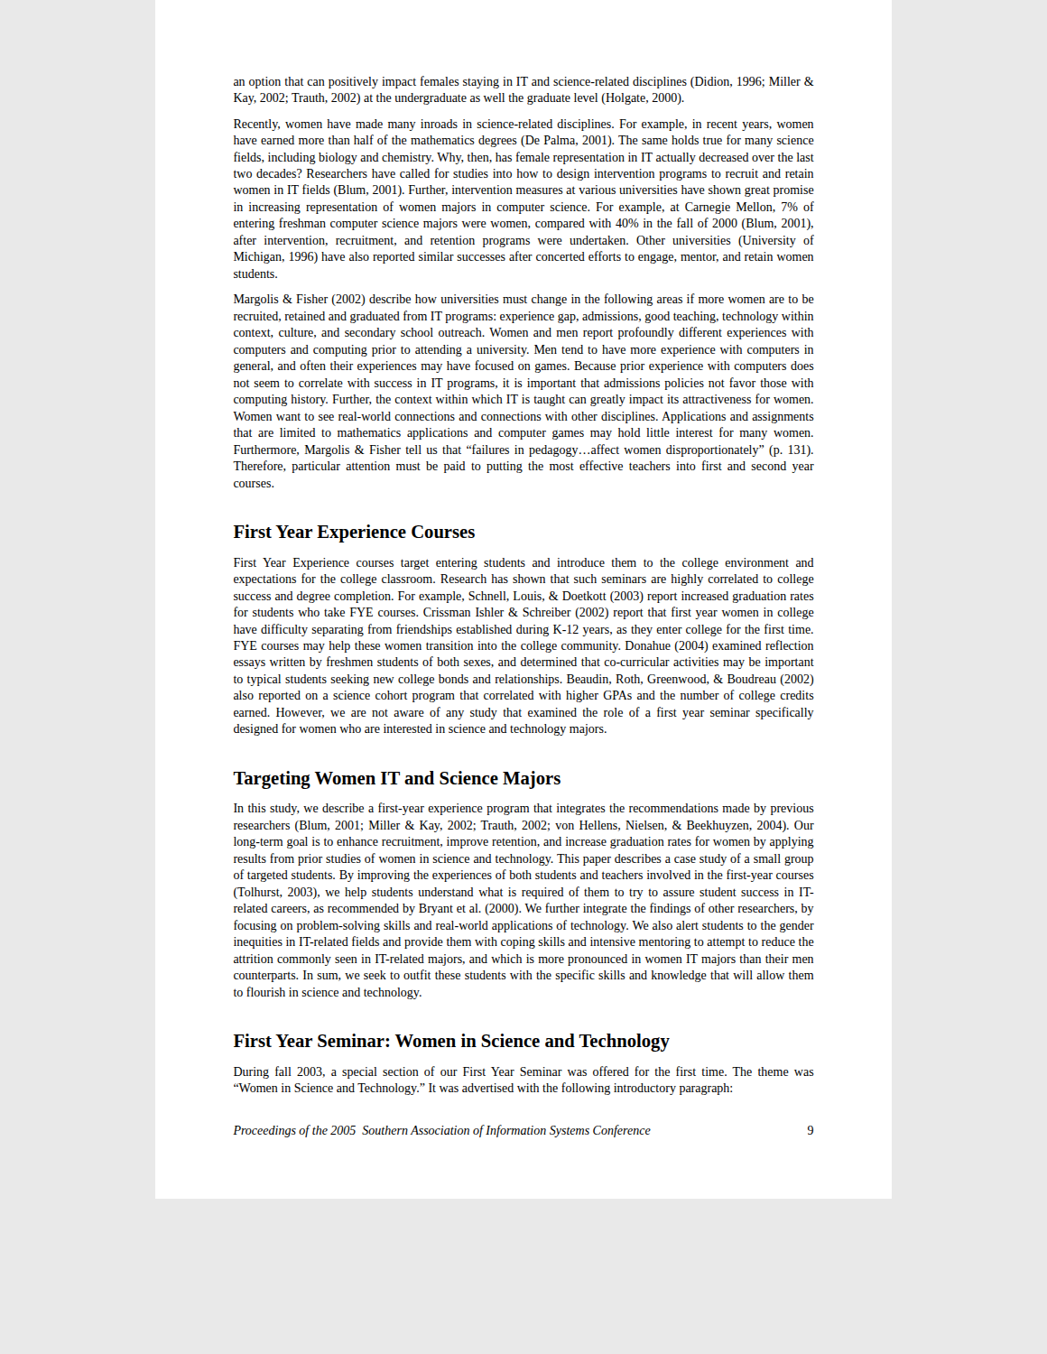an option that can positively impact females staying in IT and science-related disciplines (Didion, 1996; Miller & Kay, 2002; Trauth, 2002) at the undergraduate as well the graduate level (Holgate, 2000).
Recently, women have made many inroads in science-related disciplines. For example, in recent years, women have earned more than half of the mathematics degrees (De Palma, 2001). The same holds true for many science fields, including biology and chemistry. Why, then, has female representation in IT actually decreased over the last two decades? Researchers have called for studies into how to design intervention programs to recruit and retain women in IT fields (Blum, 2001). Further, intervention measures at various universities have shown great promise in increasing representation of women majors in computer science. For example, at Carnegie Mellon, 7% of entering freshman computer science majors were women, compared with 40% in the fall of 2000 (Blum, 2001), after intervention, recruitment, and retention programs were undertaken. Other universities (University of Michigan, 1996) have also reported similar successes after concerted efforts to engage, mentor, and retain women students.
Margolis & Fisher (2002) describe how universities must change in the following areas if more women are to be recruited, retained and graduated from IT programs: experience gap, admissions, good teaching, technology within context, culture, and secondary school outreach. Women and men report profoundly different experiences with computers and computing prior to attending a university. Men tend to have more experience with computers in general, and often their experiences may have focused on games. Because prior experience with computers does not seem to correlate with success in IT programs, it is important that admissions policies not favor those with computing history. Further, the context within which IT is taught can greatly impact its attractiveness for women. Women want to see real-world connections and connections with other disciplines. Applications and assignments that are limited to mathematics applications and computer games may hold little interest for many women. Furthermore, Margolis & Fisher tell us that “failures in pedagogy…affect women disproportionately” (p. 131). Therefore, particular attention must be paid to putting the most effective teachers into first and second year courses.
First Year Experience Courses
First Year Experience courses target entering students and introduce them to the college environment and expectations for the college classroom. Research has shown that such seminars are highly correlated to college success and degree completion. For example, Schnell, Louis, & Doetkott (2003) report increased graduation rates for students who take FYE courses. Crissman Ishler & Schreiber (2002) report that first year women in college have difficulty separating from friendships established during K-12 years, as they enter college for the first time. FYE courses may help these women transition into the college community. Donahue (2004) examined reflection essays written by freshmen students of both sexes, and determined that co-curricular activities may be important to typical students seeking new college bonds and relationships. Beaudin, Roth, Greenwood, & Boudreau (2002) also reported on a science cohort program that correlated with higher GPAs and the number of college credits earned. However, we are not aware of any study that examined the role of a first year seminar specifically designed for women who are interested in science and technology majors.
Targeting Women IT and Science Majors
In this study, we describe a first-year experience program that integrates the recommendations made by previous researchers (Blum, 2001; Miller & Kay, 2002; Trauth, 2002; von Hellens, Nielsen, & Beekhuyzen, 2004). Our long-term goal is to enhance recruitment, improve retention, and increase graduation rates for women by applying results from prior studies of women in science and technology. This paper describes a case study of a small group of targeted students. By improving the experiences of both students and teachers involved in the first-year courses (Tolhurst, 2003), we help students understand what is required of them to try to assure student success in IT-related careers, as recommended by Bryant et al. (2000). We further integrate the findings of other researchers, by focusing on problem-solving skills and real-world applications of technology. We also alert students to the gender inequities in IT-related fields and provide them with coping skills and intensive mentoring to attempt to reduce the attrition commonly seen in IT-related majors, and which is more pronounced in women IT majors than their men counterparts. In sum, we seek to outfit these students with the specific skills and knowledge that will allow them to flourish in science and technology.
First Year Seminar: Women in Science and Technology
During fall 2003, a special section of our First Year Seminar was offered for the first time. The theme was “Women in Science and Technology.” It was advertised with the following introductory paragraph:
Proceedings of the 2005 Southern Association of Information Systems Conference 9